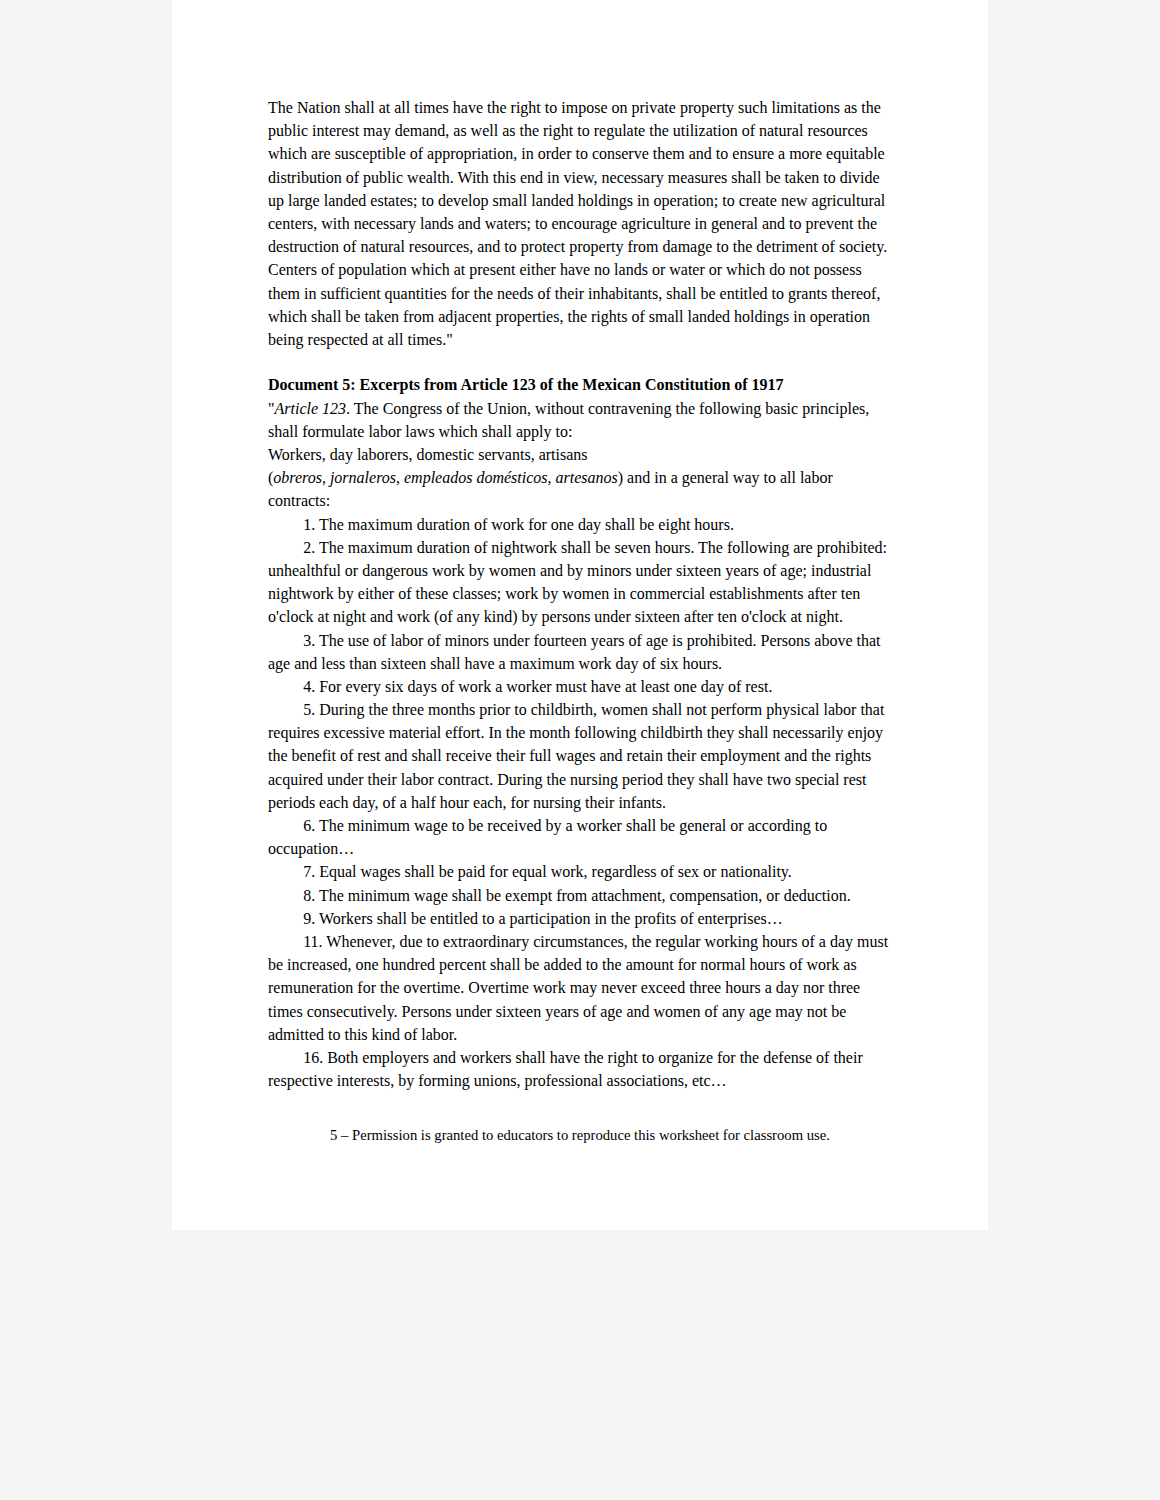The Nation shall at all times have the right to impose on private property such limitations as the public interest may demand, as well as the right to regulate the utilization of natural resources which are susceptible of appropriation, in order to conserve them and to ensure a more equitable distribution of public wealth. With this end in view, necessary measures shall be taken to divide up large landed estates; to develop small landed holdings in operation; to create new agricultural centers, with necessary lands and waters; to encourage agriculture in general and to prevent the destruction of natural resources, and to protect property from damage to the detriment of society. Centers of population which at present either have no lands or water or which do not possess them in sufficient quantities for the needs of their inhabitants, shall be entitled to grants thereof, which shall be taken from adjacent properties, the rights of small landed holdings in operation being respected at all times."
Document 5: Excerpts from Article 123 of the Mexican Constitution of 1917
"Article 123. The Congress of the Union, without contravening the following basic principles, shall formulate labor laws which shall apply to:
Workers, day laborers, domestic servants, artisans
(obreros, jornaleros, empleados domésticos, artesanos) and in a general way to all labor contracts:
1. The maximum duration of work for one day shall be eight hours.
2. The maximum duration of nightwork shall be seven hours. The following are prohibited: unhealthful or dangerous work by women and by minors under sixteen years of age; industrial nightwork by either of these classes; work by women in commercial establishments after ten o'clock at night and work (of any kind) by persons under sixteen after ten o'clock at night.
3. The use of labor of minors under fourteen years of age is prohibited. Persons above that age and less than sixteen shall have a maximum work day of six hours.
4. For every six days of work a worker must have at least one day of rest.
5. During the three months prior to childbirth, women shall not perform physical labor that requires excessive material effort. In the month following childbirth they shall necessarily enjoy the benefit of rest and shall receive their full wages and retain their employment and the rights acquired under their labor contract. During the nursing period they shall have two special rest periods each day, of a half hour each, for nursing their infants.
6. The minimum wage to be received by a worker shall be general or according to occupation…
7. Equal wages shall be paid for equal work, regardless of sex or nationality.
8. The minimum wage shall be exempt from attachment, compensation, or deduction.
9. Workers shall be entitled to a participation in the profits of enterprises…
11. Whenever, due to extraordinary circumstances, the regular working hours of a day must be increased, one hundred percent shall be added to the amount for normal hours of work as remuneration for the overtime. Overtime work may never exceed three hours a day nor three times consecutively. Persons under sixteen years of age and women of any age may not be admitted to this kind of labor.
16. Both employers and workers shall have the right to organize for the defense of their respective interests, by forming unions, professional associations, etc…
5 – Permission is granted to educators to reproduce this worksheet for classroom use.